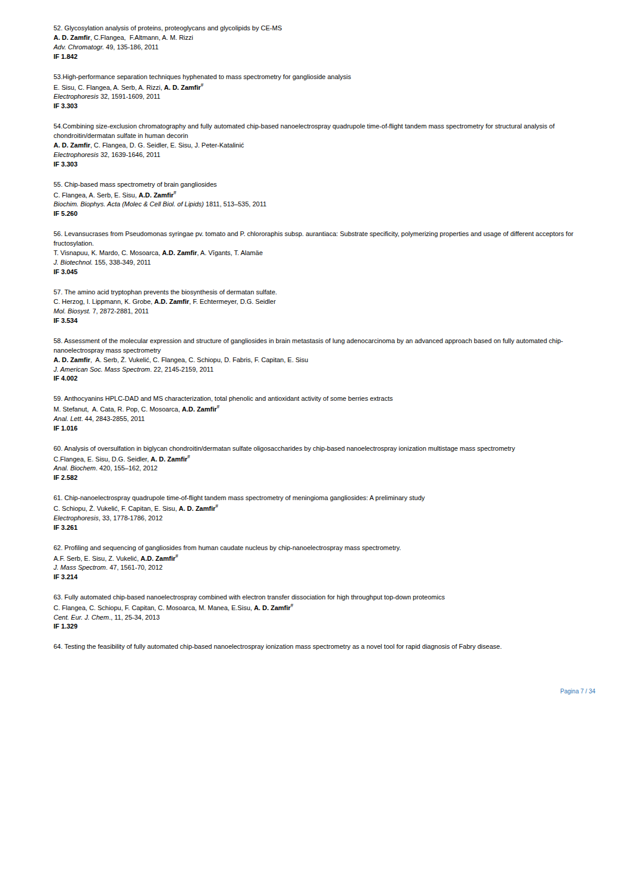52. Glycosylation analysis of proteins, proteoglycans and glycolipids by CE-MS
A. D. Zamfir, C.Flangea, F.Altmann, A. M. Rizzi
Adv. Chromatogr. 49, 135-186, 2011
IF 1.842
53.High-performance separation techniques hyphenated to mass spectrometry for ganglioside analysis
E. Sisu, C. Flangea, A. Serb, A. Rizzi, A. D. Zamfir#
Electrophoresis 32, 1591-1609, 2011
IF 3.303
54.Combining size-exclusion chromatography and fully automated chip-based nanoelectrospray quadrupole time-of-flight tandem mass spectrometry for structural analysis of chondroitin/dermatan sulfate in human decorin
A. D. Zamfir, C. Flangea, D. G. Seidler, E. Sisu, J. Peter-Katalinić
Electrophoresis 32, 1639-1646, 2011
IF 3.303
55. Chip-based mass spectrometry of brain gangliosides
C. Flangea, A. Serb, E. Sisu, A.D. Zamfir#
Biochim. Biophys. Acta (Molec & Cell Biol. of Lipids) 1811, 513–535, 2011
IF 5.260
56. Levansucrases from Pseudomonas syringae pv. tomato and P. chlororaphis subsp. aurantiaca: Substrate specificity, polymerizing properties and usage of different acceptors for fructosylation.
T. Visnapuu, K. Mardo, C. Mosoarca, A.D. Zamfir, A. Vīgants, T. Alamäe
J. Biotechnol. 155, 338-349, 2011
IF 3.045
57. The amino acid tryptophan prevents the biosynthesis of dermatan sulfate.
C. Herzog, I. Lippmann, K. Grobe, A.D. Zamfir, F. Echtermeyer, D.G. Seidler
Mol. Biosyst. 7, 2872-2881, 2011
IF 3.534
58. Assessment of the molecular expression and structure of gangliosides in brain metastasis of lung adenocarcinoma by an advanced approach based on fully automated chip-nanoelectrospray mass spectrometry
A. D. Zamfir, A. Serb, Ž. Vukelić, C. Flangea, C. Schiopu, D. Fabris, F. Capitan, E. Sisu
J. American Soc. Mass Spectrom. 22, 2145-2159, 2011
IF 4.002
59. Anthocyanins HPLC-DAD and MS characterization, total phenolic and antioxidant activity of some berries extracts
M. Stefanut, A. Cata, R. Pop, C. Mosoarca, A.D. Zamfir#
Anal. Lett. 44, 2843-2855, 2011
IF 1.016
60. Analysis of oversulfation in biglycan chondroitin/dermatan sulfate oligosaccharides by chip-based nanoelectrospray ionization multistage mass spectrometry
C.Flangea, E. Sisu, D.G. Seidler, A. D. Zamfir#
Anal. Biochem. 420, 155–162, 2012
IF 2.582
61. Chip-nanoelectrospray quadrupole time-of-flight tandem mass spectrometry of meningioma gangliosides: A preliminary study
C. Schiopu, Ž. Vukelić, F. Capitan, E. Sisu, A. D. Zamfir#
Electrophoresis, 33, 1778-1786, 2012
IF 3.261
62. Profiling and sequencing of gangliosides from human caudate nucleus by chip-nanoelectrospray mass spectrometry.
A.F. Serb, E. Sisu, Z. Vukelić, A.D. Zamfir#
J. Mass Spectrom. 47, 1561-70, 2012
IF 3.214
63. Fully automated chip-based nanoelectrospray combined with electron transfer dissociation for high throughput top-down proteomics
C. Flangea, C. Schiopu, F. Capitan, C. Mosoarca, M. Manea, E.Sisu, A. D. Zamfir#
Cent. Eur. J. Chem., 11, 25-34, 2013
IF 1.329
64. Testing the feasibility of fully automated chip-based nanoelectrospray ionization mass spectrometry as a novel tool for rapid diagnosis of Fabry disease.
Pagina 7 / 34